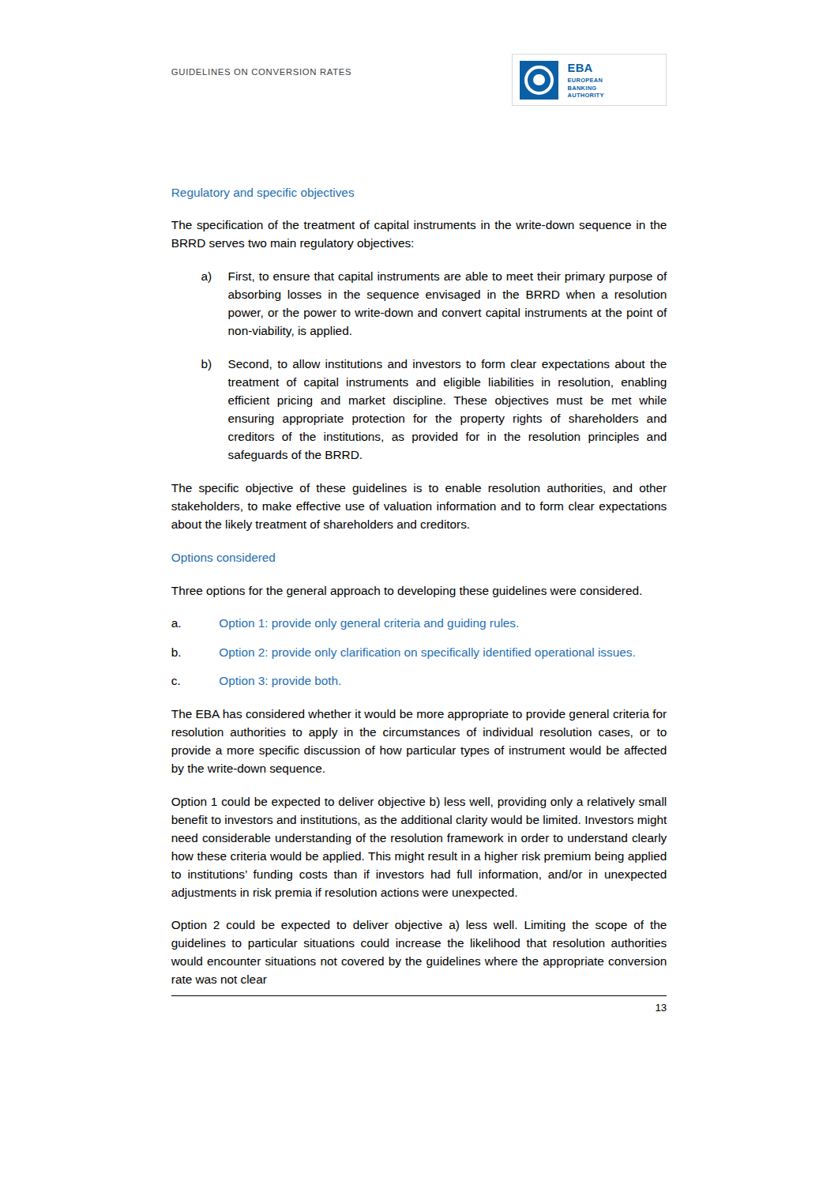Guidelines on conversion rates
EBA European
Banking
Authority
Regulatory and specific objectives
The specification of the treatment of capital instruments in the write-down sequence in the BRRD serves two main regulatory objectives:
a) First, to ensure that capital instruments are able to meet their primary purpose of absorbing losses in the sequence envisaged in the BRRD when a resolution power, or the power to write-down and convert capital instruments at the point of non-viability, is applied.
b) Second, to allow institutions and investors to form clear expectations about the treatment of capital instruments and eligible liabilities in resolution, enabling efficient pricing and market discipline. These objectives must be met while ensuring appropriate protection for the property rights of shareholders and creditors of the institutions, as provided for in the resolution principles and safeguards of the BRRD.
The specific objective of these guidelines is to enable resolution authorities, and other stakeholders, to make effective use of valuation information and to form clear expectations about the likely treatment of shareholders and creditors.
Options considered
Three options for the general approach to developing these guidelines were considered.
a. Option 1: provide only general criteria and guiding rules.
b. Option 2: provide only clarification on specifically identified operational issues.
c. Option 3: provide both.
The EBA has considered whether it would be more appropriate to provide general criteria for resolution authorities to apply in the circumstances of individual resolution cases, or to provide a more specific discussion of how particular types of instrument would be affected by the write-down sequence.
Option 1 could be expected to deliver objective b) less well, providing only a relatively small benefit to investors and institutions, as the additional clarity would be limited. Investors might need considerable understanding of the resolution framework in order to understand clearly how these criteria would be applied. This might result in a higher risk premium being applied to institutions’ funding costs than if investors had full information, and/or in unexpected adjustments in risk premia if resolution actions were unexpected.
Option 2 could be expected to deliver objective a) less well. Limiting the scope of the guidelines to particular situations could increase the likelihood that resolution authorities would encounter situations not covered by the guidelines where the appropriate conversion rate was not clear
13